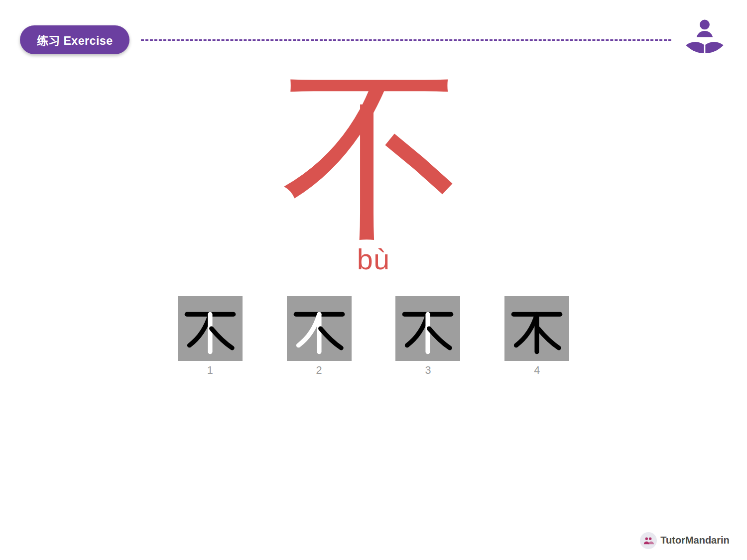练习 Exercise
不
bù
1
2
3
4
TutorMandarin